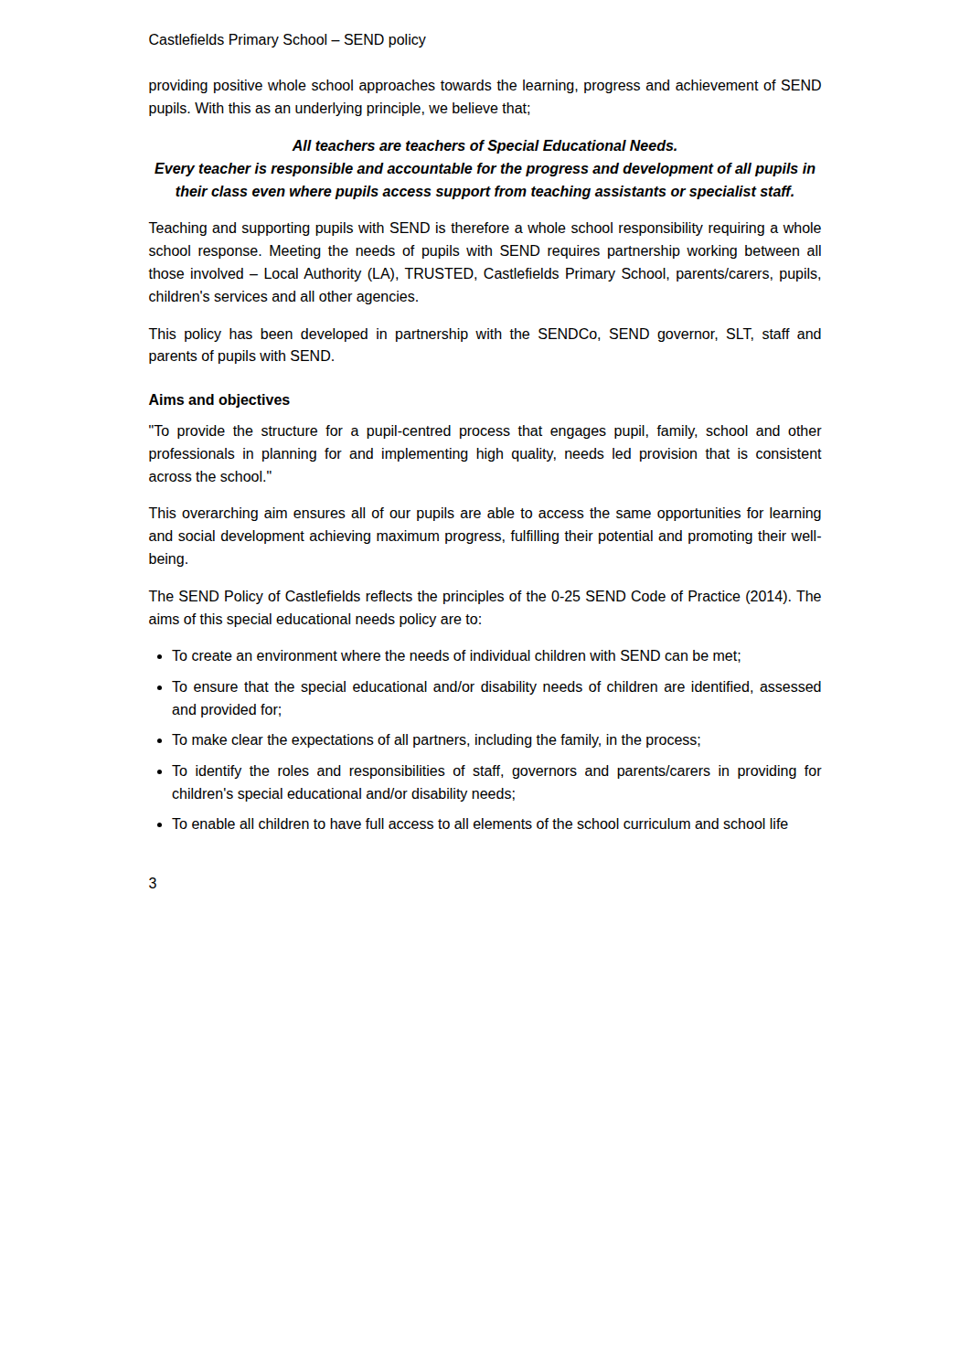Castlefields Primary School – SEND policy
providing positive whole school approaches towards the learning, progress and achievement of SEND pupils. With this as an underlying principle, we believe that;
All teachers are teachers of Special Educational Needs.
Every teacher is responsible and accountable for the progress and development of all pupils in their class even where pupils access support from teaching assistants or specialist staff.
Teaching and supporting pupils with SEND is therefore a whole school responsibility requiring a whole school response. Meeting the needs of pupils with SEND requires partnership working between all those involved – Local Authority (LA), TRUSTED, Castlefields Primary School, parents/carers, pupils, children's services and all other agencies.
This policy has been developed in partnership with the SENDCo, SEND governor, SLT, staff and parents of pupils with SEND.
Aims and objectives
"To provide the structure for a pupil-centred process that engages pupil, family, school and other professionals in planning for and implementing high quality, needs led provision that is consistent across the school."
This overarching aim ensures all of our pupils are able to access the same opportunities for learning and social development achieving maximum progress, fulfilling their potential and promoting their well-being.
The SEND Policy of Castlefields reflects the principles of the 0-25 SEND Code of Practice (2014). The aims of this special educational needs policy are to:
To create an environment where the needs of individual children with SEND can be met;
To ensure that the special educational and/or disability needs of children are identified, assessed and provided for;
To make clear the expectations of all partners, including the family, in the process;
To identify the roles and responsibilities of staff, governors and parents/carers in providing for children's special educational and/or disability needs;
To enable all children to have full access to all elements of the school curriculum and school life
3